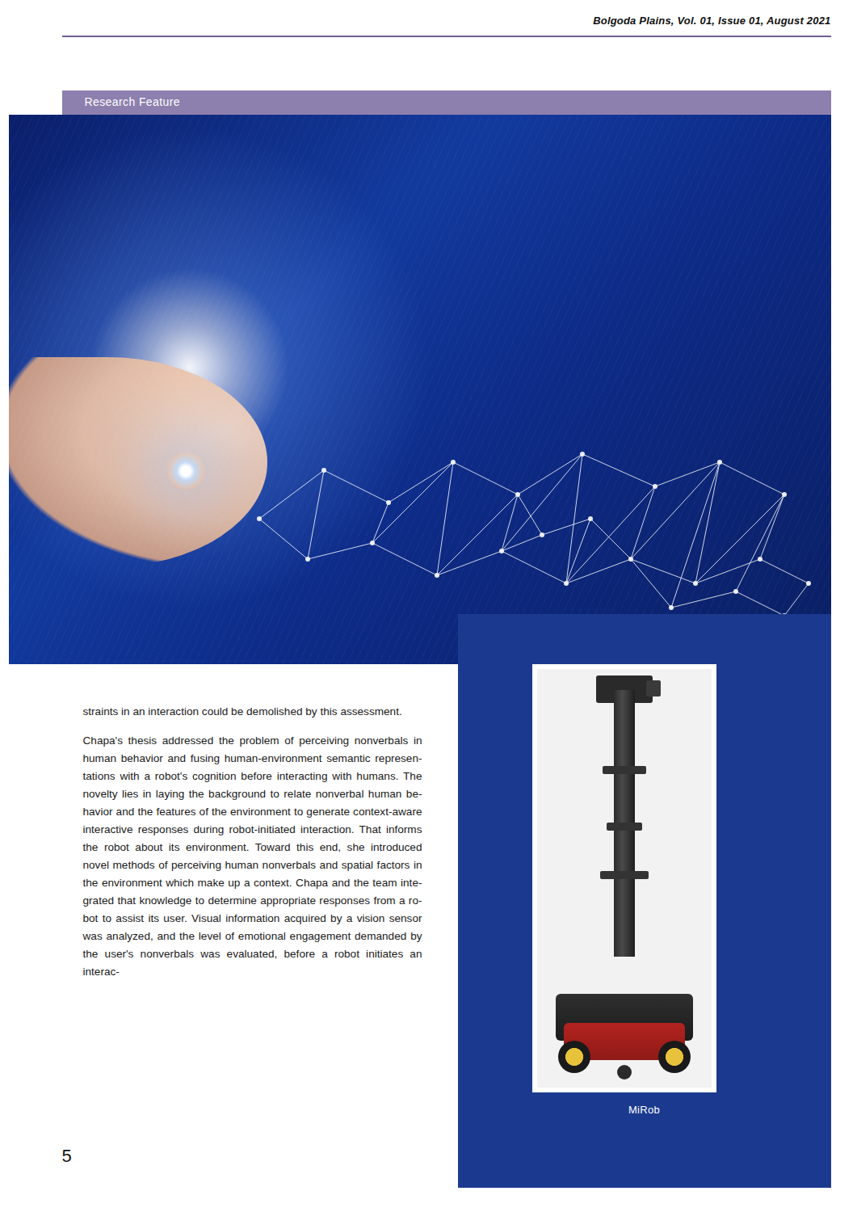Bolgoda Plains, Vol. 01, Issue 01, August 2021
Research Feature
straints in an interaction could be demolished by this assessment.
Chapa's thesis addressed the problem of perceiving nonverbals in human behavior and fusing human-environment semantic representations with a robot's cognition before interacting with humans. The novelty lies in laying the background to relate nonverbal human behavior and the features of the environment to generate context-aware interactive responses during robot-initiated interaction. That informs the robot about its environment. Toward this end, she introduced novel methods of perceiving human nonverbals and spatial factors in the environment which make up a context. Chapa and the team integrated that knowledge to determine appropriate responses from a robot to assist its user. Visual information acquired by a vision sensor was analyzed, and the level of emotional engagement demanded by the user's nonverbals was evaluated, before a robot initiates an interac-
MiRob
5